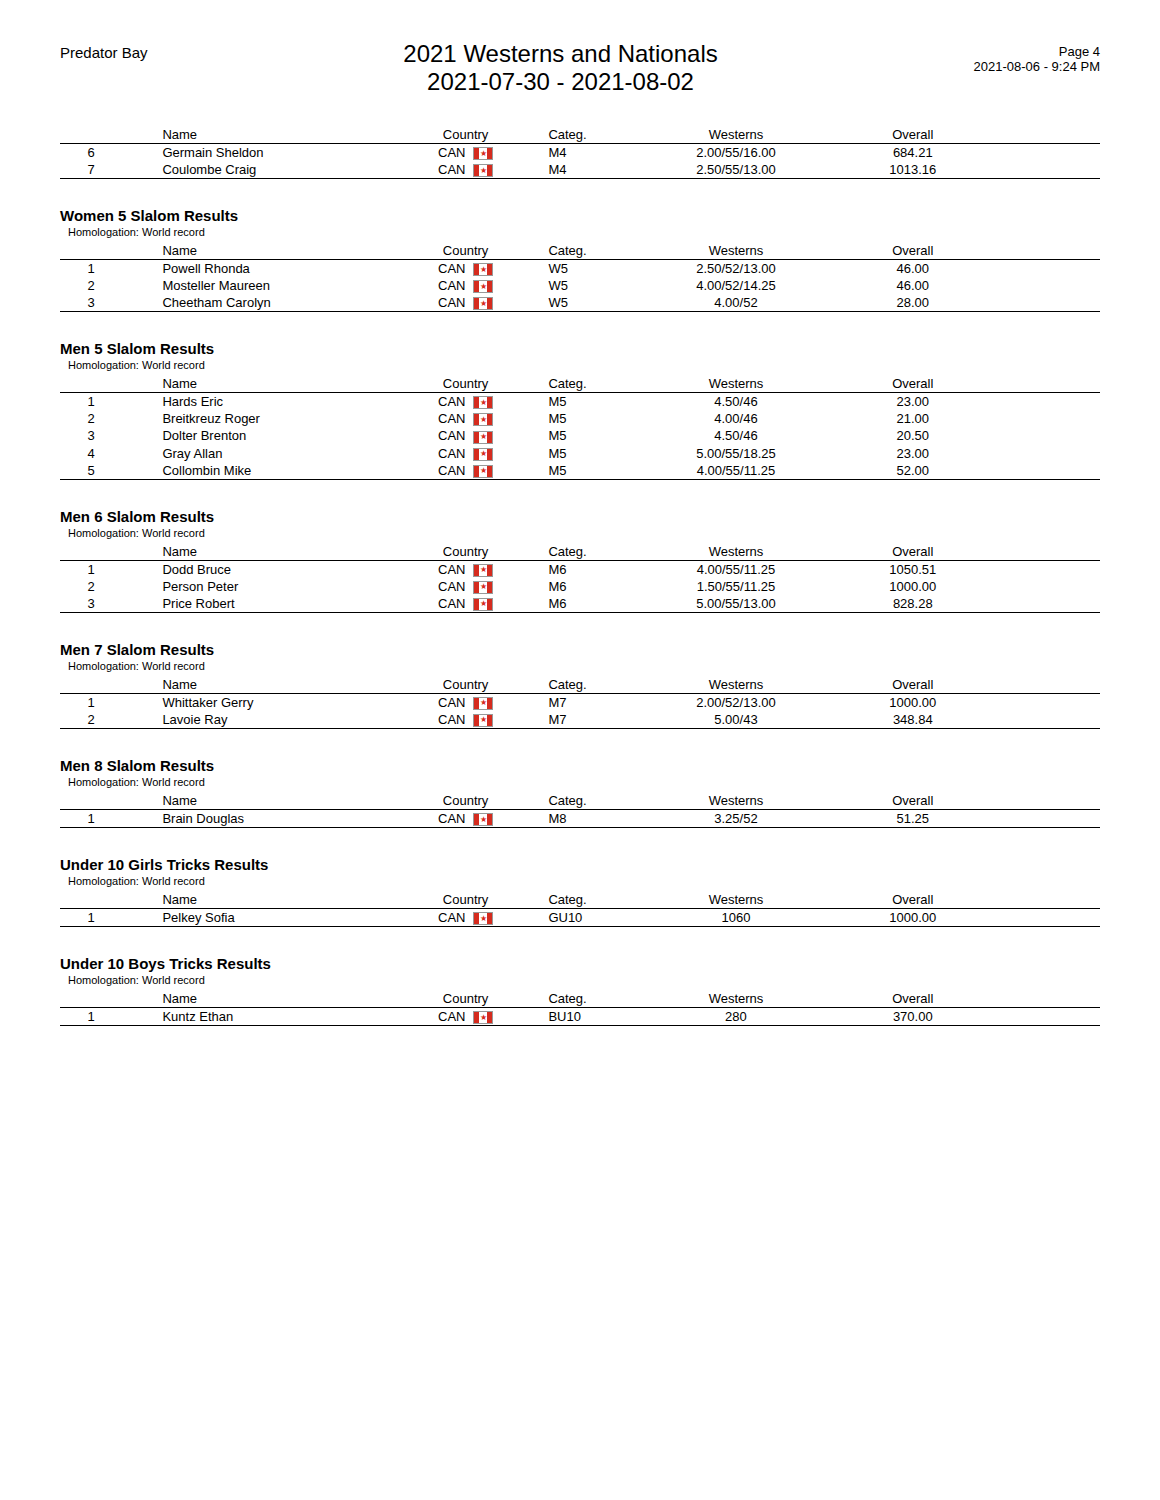Predator Bay
2021 Westerns and Nationals
2021-07-30 - 2021-08-02
Page 4
2021-08-06 - 9:24 PM
| | Name | Country | Categ. | Westerns | Overall | |
| --- | --- | --- | --- | --- | --- | --- |
| 6 | Germain Sheldon | CAN ★ | M4 | 2.00/55/16.00 | 684.21 | |
| 7 | Coulombe Craig | CAN ★ | M4 | 2.50/55/13.00 | 1013.16 | |
Women 5 Slalom Results
Homologation: World record
| | Name | Country | Categ. | Westerns | Overall | |
| --- | --- | --- | --- | --- | --- | --- |
| 1 | Powell Rhonda | CAN ★ | W5 | 2.50/52/13.00 | 46.00 | |
| 2 | Mosteller Maureen | CAN ★ | W5 | 4.00/52/14.25 | 46.00 | |
| 3 | Cheetham Carolyn | CAN ★ | W5 | 4.00/52 | 28.00 | |
Men 5 Slalom Results
Homologation: World record
| | Name | Country | Categ. | Westerns | Overall | |
| --- | --- | --- | --- | --- | --- | --- |
| 1 | Hards Eric | CAN ★ | M5 | 4.50/46 | 23.00 | |
| 2 | Breitkreuz Roger | CAN ★ | M5 | 4.00/46 | 21.00 | |
| 3 | Dolter Brenton | CAN ★ | M5 | 4.50/46 | 20.50 | |
| 4 | Gray Allan | CAN ★ | M5 | 5.00/55/18.25 | 23.00 | |
| 5 | Collombin Mike | CAN ★ | M5 | 4.00/55/11.25 | 52.00 | |
Men 6 Slalom Results
Homologation: World record
| | Name | Country | Categ. | Westerns | Overall | |
| --- | --- | --- | --- | --- | --- | --- |
| 1 | Dodd Bruce | CAN ★ | M6 | 4.00/55/11.25 | 1050.51 | |
| 2 | Person Peter | CAN ★ | M6 | 1.50/55/11.25 | 1000.00 | |
| 3 | Price Robert | CAN ★ | M6 | 5.00/55/13.00 | 828.28 | |
Men 7 Slalom Results
Homologation: World record
| | Name | Country | Categ. | Westerns | Overall | |
| --- | --- | --- | --- | --- | --- | --- |
| 1 | Whittaker Gerry | CAN ★ | M7 | 2.00/52/13.00 | 1000.00 | |
| 2 | Lavoie Ray | CAN ★ | M7 | 5.00/43 | 348.84 | |
Men 8 Slalom Results
Homologation: World record
| | Name | Country | Categ. | Westerns | Overall | |
| --- | --- | --- | --- | --- | --- | --- |
| 1 | Brain Douglas | CAN ★ | M8 | 3.25/52 | 51.25 | |
Under 10 Girls Tricks Results
Homologation: World record
| | Name | Country | Categ. | Westerns | Overall | |
| --- | --- | --- | --- | --- | --- | --- |
| 1 | Pelkey Sofia | CAN ★ | GU10 | 1060 | 1000.00 | |
Under 10 Boys Tricks Results
Homologation: World record
| | Name | Country | Categ. | Westerns | Overall | |
| --- | --- | --- | --- | --- | --- | --- |
| 1 | Kuntz Ethan | CAN ★ | BU10 | 280 | 370.00 | |